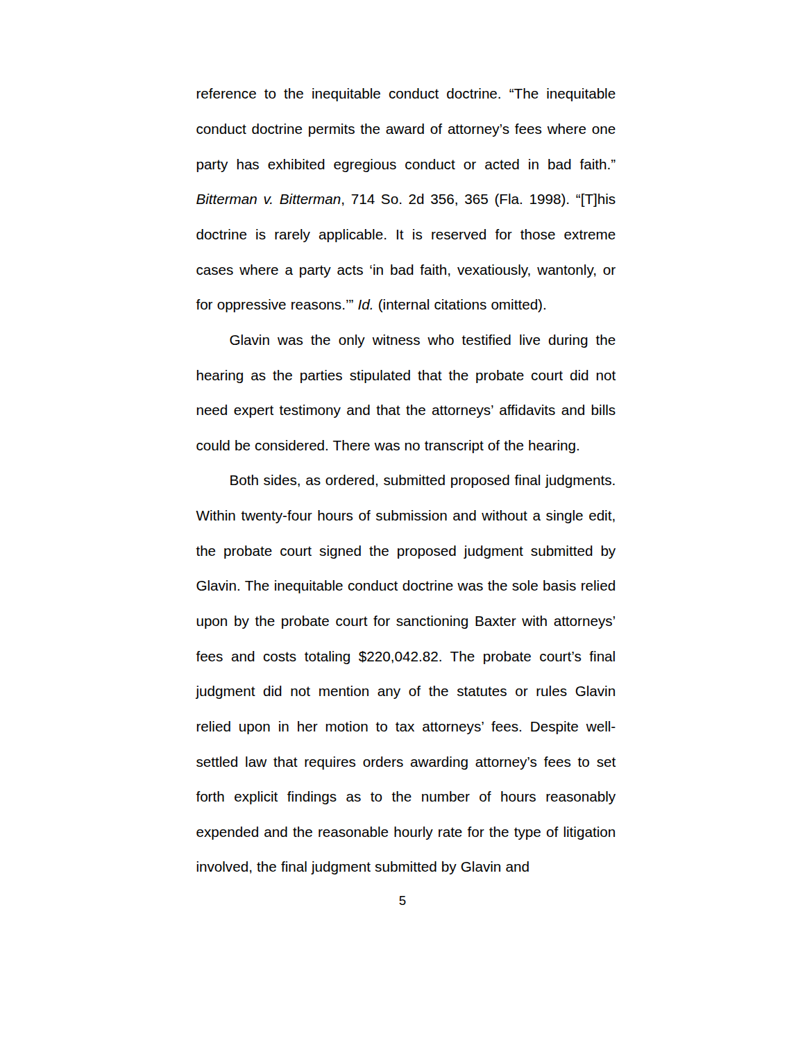reference to the inequitable conduct doctrine. “The inequitable conduct doctrine permits the award of attorney’s fees where one party has exhibited egregious conduct or acted in bad faith.” Bitterman v. Bitterman, 714 So. 2d 356, 365 (Fla. 1998). “[T]his doctrine is rarely applicable. It is reserved for those extreme cases where a party acts ‘in bad faith, vexatiously, wantonly, or for oppressive reasons.’” Id. (internal citations omitted).
Glavin was the only witness who testified live during the hearing as the parties stipulated that the probate court did not need expert testimony and that the attorneys’ affidavits and bills could be considered. There was no transcript of the hearing.
Both sides, as ordered, submitted proposed final judgments. Within twenty-four hours of submission and without a single edit, the probate court signed the proposed judgment submitted by Glavin. The inequitable conduct doctrine was the sole basis relied upon by the probate court for sanctioning Baxter with attorneys’ fees and costs totaling $220,042.82. The probate court’s final judgment did not mention any of the statutes or rules Glavin relied upon in her motion to tax attorneys’ fees. Despite well-settled law that requires orders awarding attorney’s fees to set forth explicit findings as to the number of hours reasonably expended and the reasonable hourly rate for the type of litigation involved, the final judgment submitted by Glavin and
5